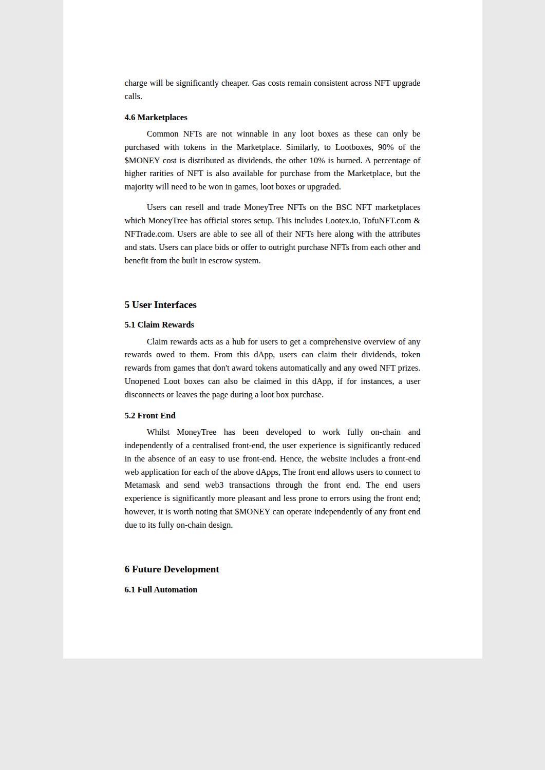charge will be significantly cheaper. Gas costs remain consistent across NFT upgrade calls.
4.6 Marketplaces
Common NFTs are not winnable in any loot boxes as these can only be purchased with tokens in the Marketplace. Similarly, to Lootboxes, 90% of the $MONEY cost is distributed as dividends, the other 10% is burned. A percentage of higher rarities of NFT is also available for purchase from the Marketplace, but the majority will need to be won in games, loot boxes or upgraded.
Users can resell and trade MoneyTree NFTs on the BSC NFT marketplaces which MoneyTree has official stores setup. This includes Lootex.io, TofuNFT.com & NFTrade.com. Users are able to see all of their NFTs here along with the attributes and stats. Users can place bids or offer to outright purchase NFTs from each other and benefit from the built in escrow system.
5 User Interfaces
5.1 Claim Rewards
Claim rewards acts as a hub for users to get a comprehensive overview of any rewards owed to them. From this dApp, users can claim their dividends, token rewards from games that don't award tokens automatically and any owed NFT prizes. Unopened Loot boxes can also be claimed in this dApp, if for instances, a user disconnects or leaves the page during a loot box purchase.
5.2 Front End
Whilst MoneyTree has been developed to work fully on-chain and independently of a centralised front-end, the user experience is significantly reduced in the absence of an easy to use front-end. Hence, the website includes a front-end web application for each of the above dApps, The front end allows users to connect to Metamask and send web3 transactions through the front end. The end users experience is significantly more pleasant and less prone to errors using the front end; however, it is worth noting that $MONEY can operate independently of any front end due to its fully on-chain design.
6 Future Development
6.1 Full Automation